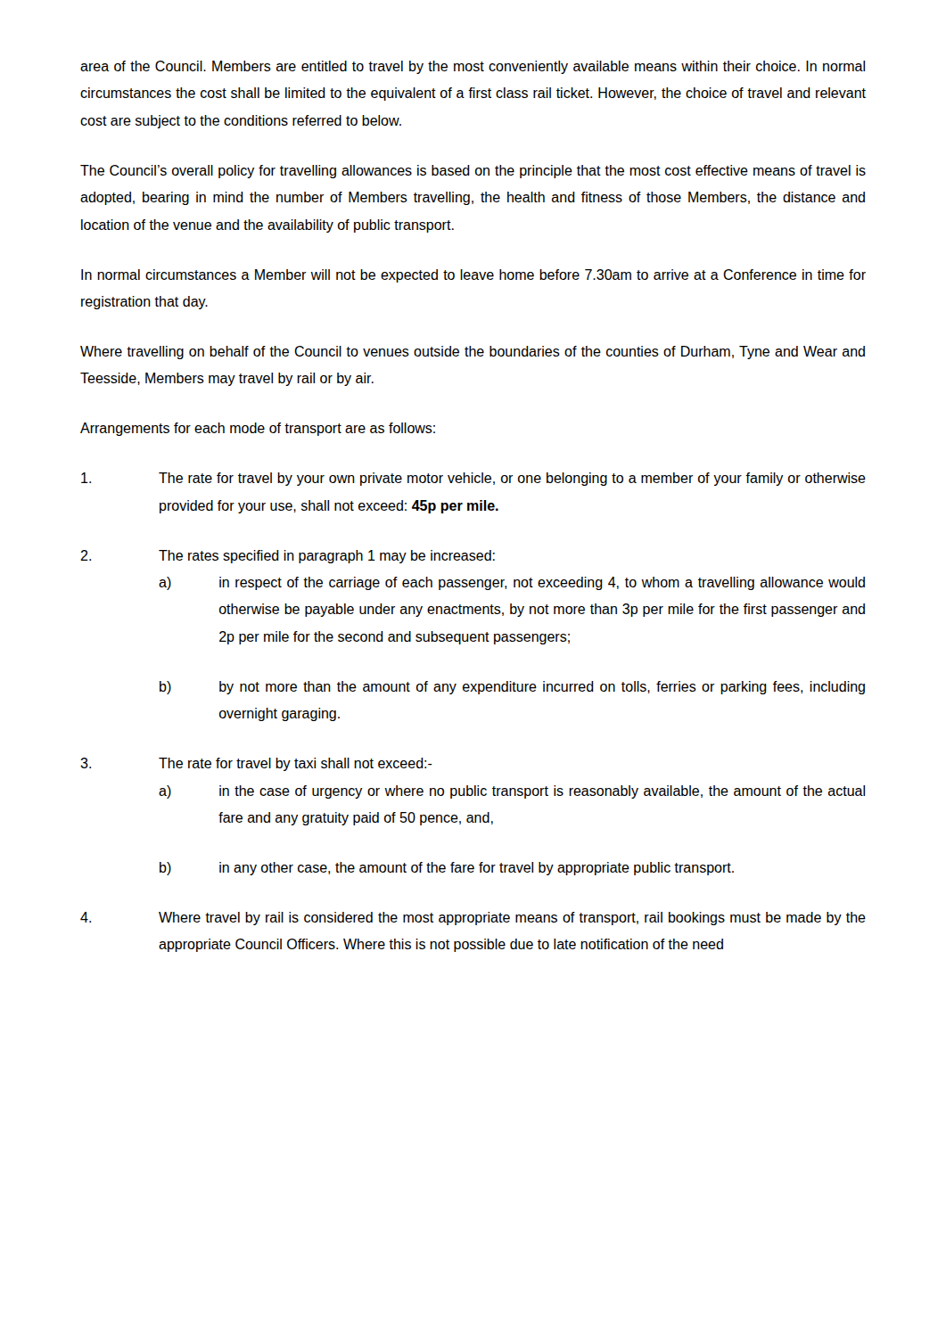area of the Council. Members are entitled to travel by the most conveniently available means within their choice. In normal circumstances the cost shall be limited to the equivalent of a first class rail ticket. However, the choice of travel and relevant cost are subject to the conditions referred to below.
The Council’s overall policy for travelling allowances is based on the principle that the most cost effective means of travel is adopted, bearing in mind the number of Members travelling, the health and fitness of those Members, the distance and location of the venue and the availability of public transport.
In normal circumstances a Member will not be expected to leave home before 7.30am to arrive at a Conference in time for registration that day.
Where travelling on behalf of the Council to venues outside the boundaries of the counties of Durham, Tyne and Wear and Teesside, Members may travel by rail or by air.
Arrangements for each mode of transport are as follows:
The rate for travel by your own private motor vehicle, or one belonging to a member of your family or otherwise provided for your use, shall not exceed: 45p per mile.
The rates specified in paragraph 1 may be increased:
in respect of the carriage of each passenger, not exceeding 4, to whom a travelling allowance would otherwise be payable under any enactments, by not more than 3p per mile for the first passenger and 2p per mile for the second and subsequent passengers;
by not more than the amount of any expenditure incurred on tolls, ferries or parking fees, including overnight garaging.
The rate for travel by taxi shall not exceed:-
in the case of urgency or where no public transport is reasonably available, the amount of the actual fare and any gratuity paid of 50 pence, and,
in any other case, the amount of the fare for travel by appropriate public transport.
Where travel by rail is considered the most appropriate means of transport, rail bookings must be made by the appropriate Council Officers. Where this is not possible due to late notification of the need